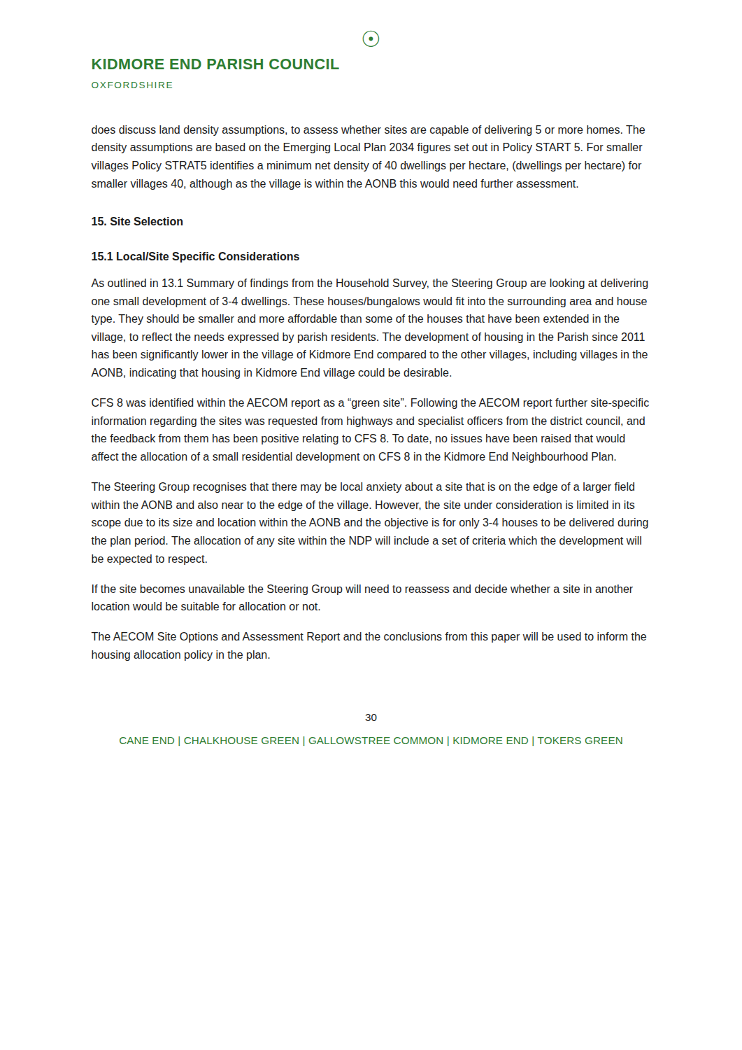☉
KIDMORE END PARISH COUNCIL
OXFORDSHIRE
does discuss land density assumptions, to assess whether sites are capable of delivering 5 or more homes. The density assumptions are based on the Emerging Local Plan 2034 figures set out in Policy START 5. For smaller villages Policy STRAT5 identifies a minimum net density of 40 dwellings per hectare, (dwellings per hectare) for smaller villages 40, although as the village is within the AONB this would need further assessment.
15. Site Selection
15.1 Local/Site Specific Considerations
As outlined in 13.1 Summary of findings from the Household Survey, the Steering Group are looking at delivering one small development of 3-4 dwellings. These houses/bungalows would fit into the surrounding area and house type. They should be smaller and more affordable than some of the houses that have been extended in the village, to reflect the needs expressed by parish residents. The development of housing in the Parish since 2011 has been significantly lower in the village of Kidmore End compared to the other villages, including villages in the AONB, indicating that housing in Kidmore End village could be desirable.
CFS 8 was identified within the AECOM report as a “green site”. Following the AECOM report further site-specific information regarding the sites was requested from highways and specialist officers from the district council, and the feedback from them has been positive relating to CFS 8. To date, no issues have been raised that would affect the allocation of a small residential development on CFS 8 in the Kidmore End Neighbourhood Plan.
The Steering Group recognises that there may be local anxiety about a site that is on the edge of a larger field within the AONB and also near to the edge of the village. However, the site under consideration is limited in its scope due to its size and location within the AONB and the objective is for only 3-4 houses to be delivered during the plan period. The allocation of any site within the NDP will include a set of criteria which the development will be expected to respect.
If the site becomes unavailable the Steering Group will need to reassess and decide whether a site in another location would be suitable for allocation or not.
The AECOM Site Options and Assessment Report and the conclusions from this paper will be used to inform the housing allocation policy in the plan.
30
CANE END | CHALKHOUSE GREEN | GALLOWSTREE COMMON | KIDMORE END | TOKERS GREEN